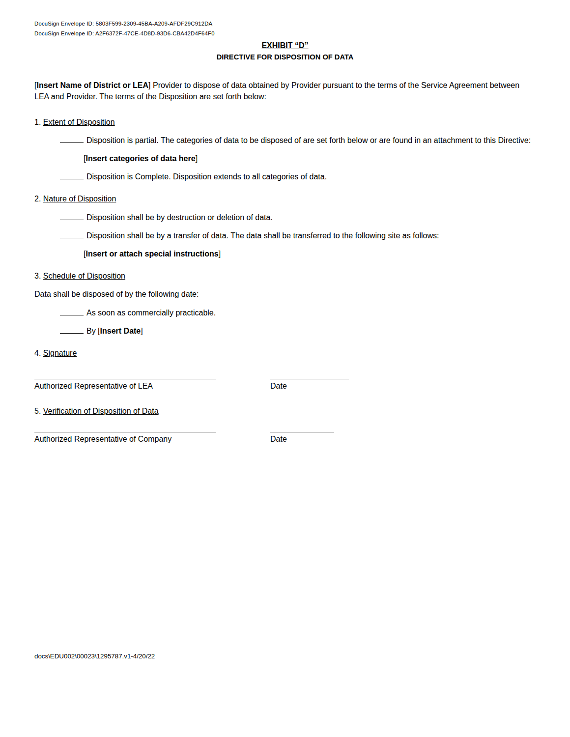DocuSign Envelope ID: 5803F599-2309-45BA-A209-AFDF29C912DA
DocuSign Envelope ID: A2F6372F-47CE-4D8D-93D6-CBA42D4F64F0
EXHIBIT “D”
DIRECTIVE FOR DISPOSITION OF DATA
[Insert Name of District or LEA] Provider to dispose of data obtained by Provider pursuant to the terms of the Service Agreement between LEA and Provider. The terms of the Disposition are set forth below:
1. Extent of Disposition
Disposition is partial. The categories of data to be disposed of are set forth below or are found in an attachment to this Directive:
[Insert categories of data here]
Disposition is Complete. Disposition extends to all categories of data.
2. Nature of Disposition
Disposition shall be by destruction or deletion of data.
Disposition shall be by a transfer of data. The data shall be transferred to the following site as follows:
[Insert or attach special instructions]
3. Schedule of Disposition
Data shall be disposed of by the following date:
As soon as commercially practicable.
By [Insert Date]
4. Signature
Authorized Representative of LEA
Date
5. Verification of Disposition of Data
Authorized Representative of Company
Date
docs\EDU002\00023\1295787.v1-4/20/22